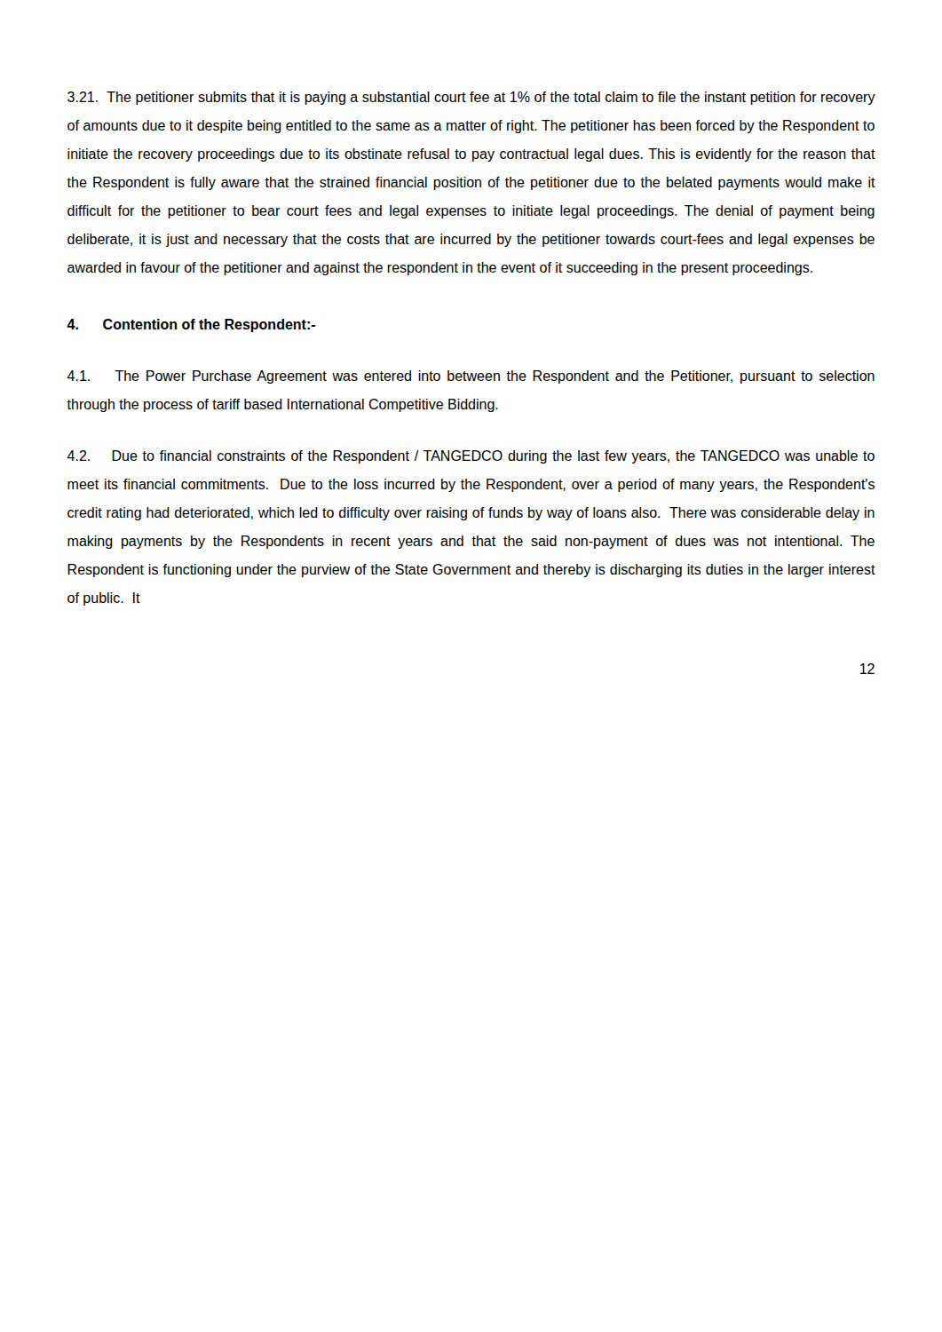3.21. The petitioner submits that it is paying a substantial court fee at 1% of the total claim to file the instant petition for recovery of amounts due to it despite being entitled to the same as a matter of right. The petitioner has been forced by the Respondent to initiate the recovery proceedings due to its obstinate refusal to pay contractual legal dues. This is evidently for the reason that the Respondent is fully aware that the strained financial position of the petitioner due to the belated payments would make it difficult for the petitioner to bear court fees and legal expenses to initiate legal proceedings. The denial of payment being deliberate, it is just and necessary that the costs that are incurred by the petitioner towards court-fees and legal expenses be awarded in favour of the petitioner and against the respondent in the event of it succeeding in the present proceedings.
4. Contention of the Respondent:-
4.1. The Power Purchase Agreement was entered into between the Respondent and the Petitioner, pursuant to selection through the process of tariff based International Competitive Bidding.
4.2. Due to financial constraints of the Respondent / TANGEDCO during the last few years, the TANGEDCO was unable to meet its financial commitments. Due to the loss incurred by the Respondent, over a period of many years, the Respondent's credit rating had deteriorated, which led to difficulty over raising of funds by way of loans also. There was considerable delay in making payments by the Respondents in recent years and that the said non-payment of dues was not intentional. The Respondent is functioning under the purview of the State Government and thereby is discharging its duties in the larger interest of public. It
12